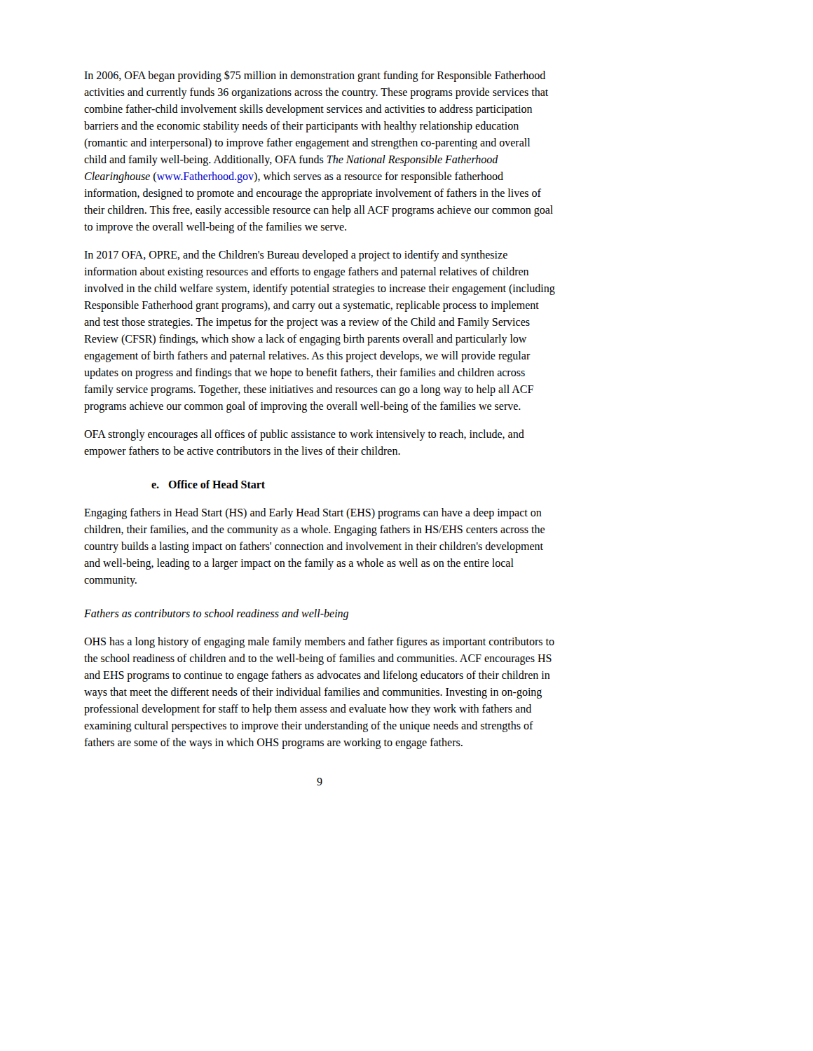In 2006, OFA began providing $75 million in demonstration grant funding for Responsible Fatherhood activities and currently funds 36 organizations across the country. These programs provide services that combine father-child involvement skills development services and activities to address participation barriers and the economic stability needs of their participants with healthy relationship education (romantic and interpersonal) to improve father engagement and strengthen co-parenting and overall child and family well-being. Additionally, OFA funds The National Responsible Fatherhood Clearinghouse (www.Fatherhood.gov), which serves as a resource for responsible fatherhood information, designed to promote and encourage the appropriate involvement of fathers in the lives of their children. This free, easily accessible resource can help all ACF programs achieve our common goal to improve the overall well-being of the families we serve.
In 2017 OFA, OPRE, and the Children's Bureau developed a project to identify and synthesize information about existing resources and efforts to engage fathers and paternal relatives of children involved in the child welfare system, identify potential strategies to increase their engagement (including Responsible Fatherhood grant programs), and carry out a systematic, replicable process to implement and test those strategies. The impetus for the project was a review of the Child and Family Services Review (CFSR) findings, which show a lack of engaging birth parents overall and particularly low engagement of birth fathers and paternal relatives. As this project develops, we will provide regular updates on progress and findings that we hope to benefit fathers, their families and children across family service programs. Together, these initiatives and resources can go a long way to help all ACF programs achieve our common goal of improving the overall well-being of the families we serve.
OFA strongly encourages all offices of public assistance to work intensively to reach, include, and empower fathers to be active contributors in the lives of their children.
e. Office of Head Start
Engaging fathers in Head Start (HS) and Early Head Start (EHS) programs can have a deep impact on children, their families, and the community as a whole. Engaging fathers in HS/EHS centers across the country builds a lasting impact on fathers' connection and involvement in their children's development and well-being, leading to a larger impact on the family as a whole as well as on the entire local community.
Fathers as contributors to school readiness and well-being
OHS has a long history of engaging male family members and father figures as important contributors to the school readiness of children and to the well-being of families and communities. ACF encourages HS and EHS programs to continue to engage fathers as advocates and lifelong educators of their children in ways that meet the different needs of their individual families and communities. Investing in on-going professional development for staff to help them assess and evaluate how they work with fathers and examining cultural perspectives to improve their understanding of the unique needs and strengths of fathers are some of the ways in which OHS programs are working to engage fathers.
9